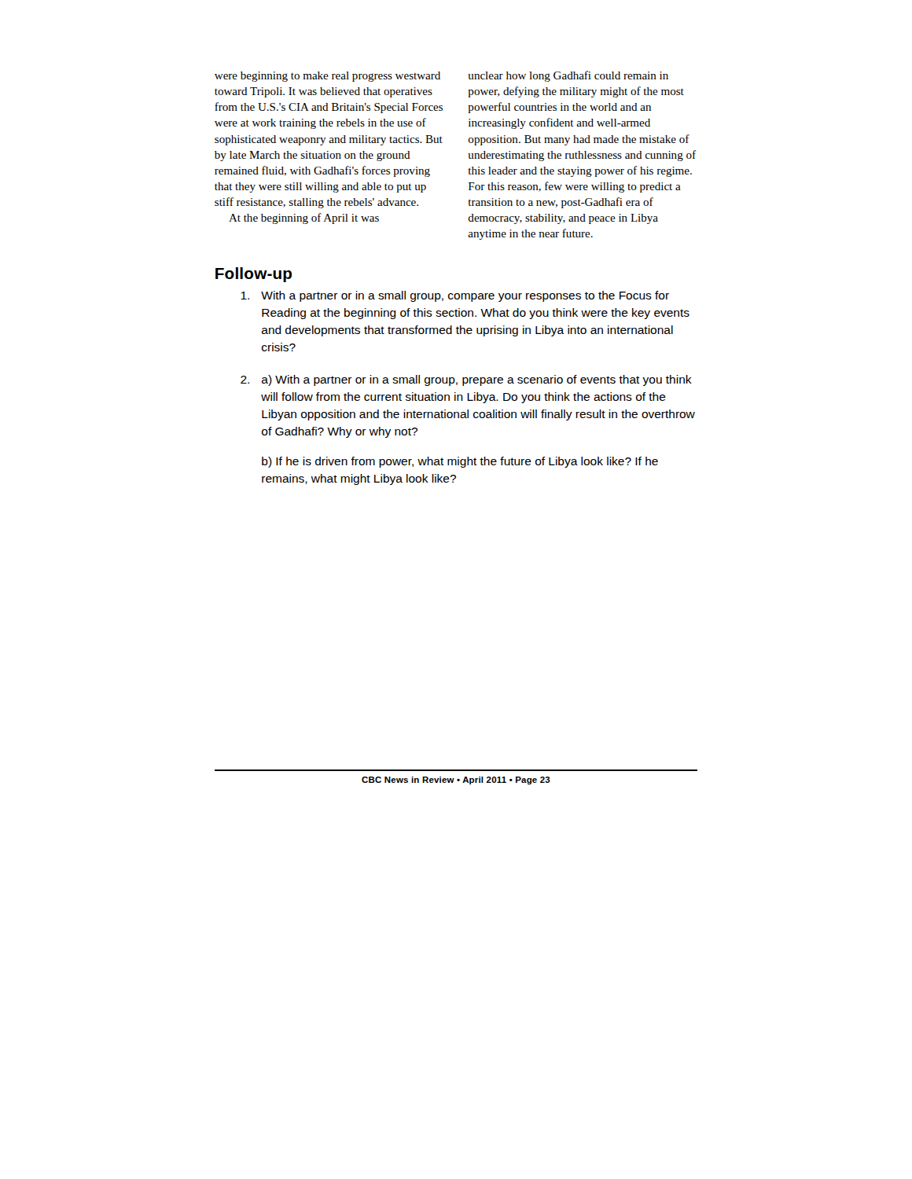were beginning to make real progress westward toward Tripoli. It was believed that operatives from the U.S.'s CIA and Britain's Special Forces were at work training the rebels in the use of sophisticated weaponry and military tactics. But by late March the situation on the ground remained fluid, with Gadhafi's forces proving that they were still willing and able to put up stiff resistance, stalling the rebels' advance.
At the beginning of April it was
unclear how long Gadhafi could remain in power, defying the military might of the most powerful countries in the world and an increasingly confident and well-armed opposition. But many had made the mistake of underestimating the ruthlessness and cunning of this leader and the staying power of his regime. For this reason, few were willing to predict a transition to a new, post-Gadhafi era of democracy, stability, and peace in Libya anytime in the near future.
Follow-up
With a partner or in a small group, compare your responses to the Focus for Reading at the beginning of this section. What do you think were the key events and developments that transformed the uprising in Libya into an international crisis?
a) With a partner or in a small group, prepare a scenario of events that you think will follow from the current situation in Libya. Do you think the actions of the Libyan opposition and the international coalition will finally result in the overthrow of Gadhafi? Why or why not?
b) If he is driven from power, what might the future of Libya look like? If he remains, what might Libya look like?
CBC News in Review • April 2011 • Page 23